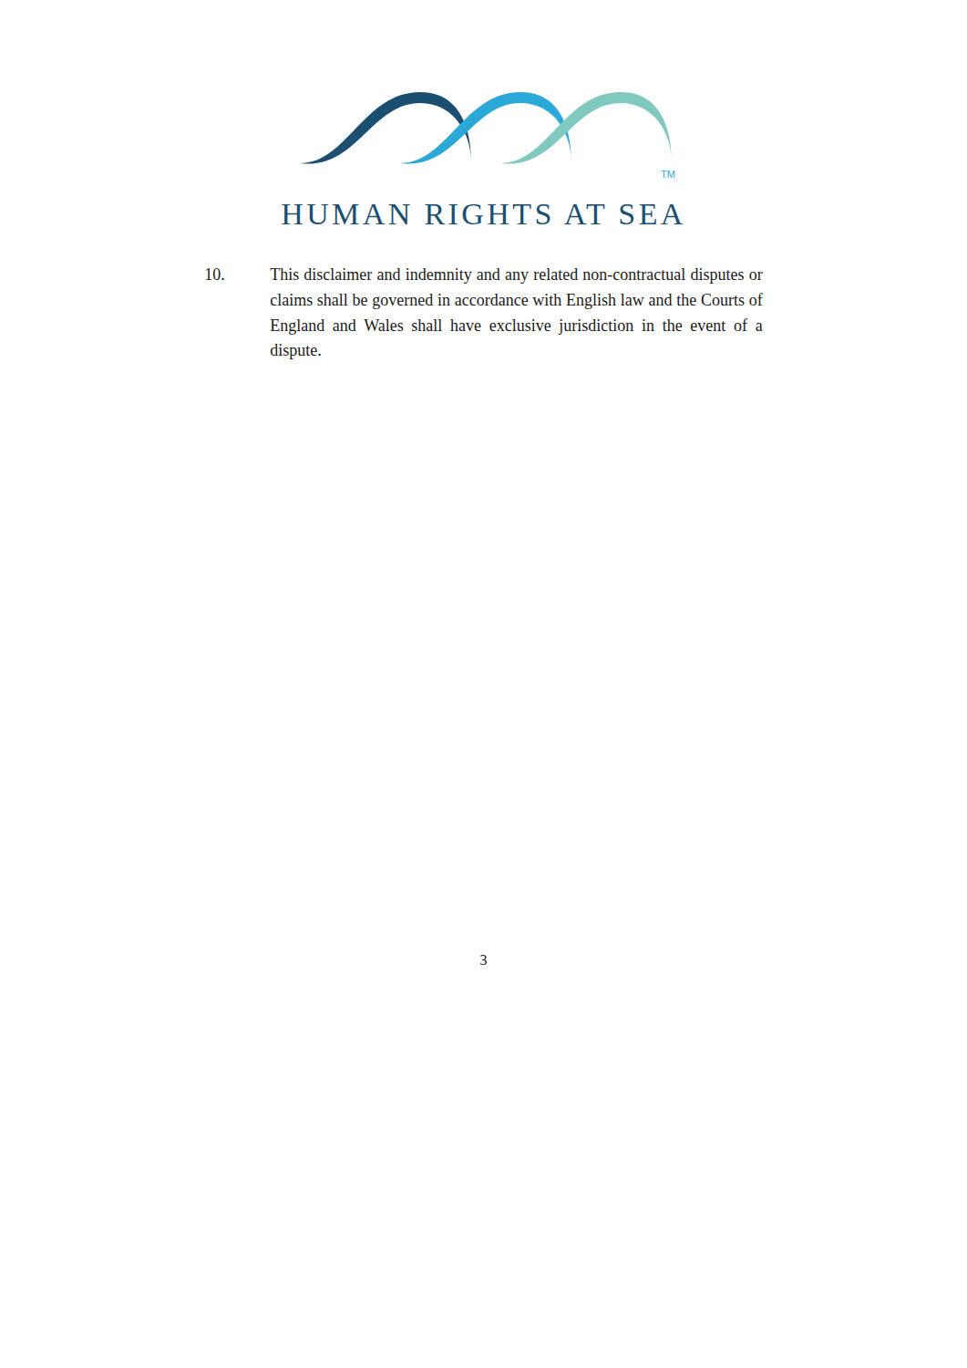TM
Human Rights at Sea
10.
This disclaimer and indemnity and any related non-contractual disputes or claims shall be governed in accordance with English law and the Courts of England and Wales shall have exclusive jurisdiction in the event of a dispute.
3